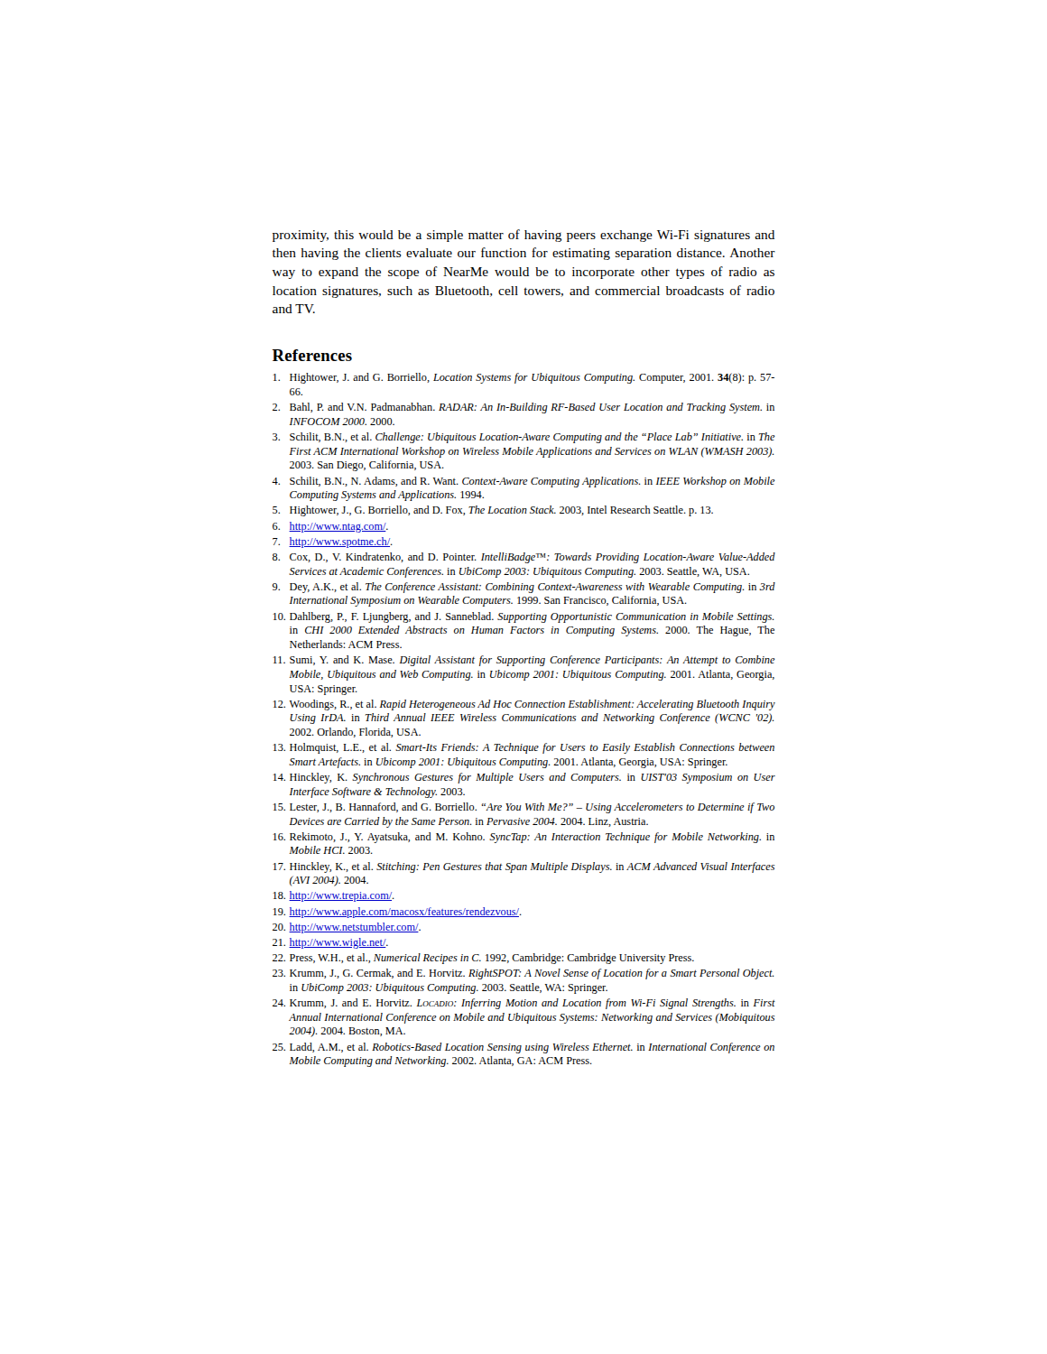proximity, this would be a simple matter of having peers exchange Wi-Fi signatures and then having the clients evaluate our function for estimating separation distance. Another way to expand the scope of NearMe would be to incorporate other types of radio as location signatures, such as Bluetooth, cell towers, and commercial broadcasts of radio and TV.
References
1. Hightower, J. and G. Borriello, Location Systems for Ubiquitous Computing. Computer, 2001. 34(8): p. 57-66.
2. Bahl, P. and V.N. Padmanabhan. RADAR: An In-Building RF-Based User Location and Tracking System. in INFOCOM 2000. 2000.
3. Schilit, B.N., et al. Challenge: Ubiquitous Location-Aware Computing and the “Place Lab” Initiative. in The First ACM International Workshop on Wireless Mobile Applications and Services on WLAN (WMASH 2003). 2003. San Diego, California, USA.
4. Schilit, B.N., N. Adams, and R. Want. Context-Aware Computing Applications. in IEEE Workshop on Mobile Computing Systems and Applications. 1994.
5. Hightower, J., G. Borriello, and D. Fox, The Location Stack. 2003, Intel Research Seattle. p. 13.
6. http://www.ntag.com/.
7. http://www.spotme.ch/.
8. Cox, D., V. Kindratenko, and D. Pointer. IntelliBadge™: Towards Providing Location-Aware Value-Added Services at Academic Conferences. in UbiComp 2003: Ubiquitous Computing. 2003. Seattle, WA, USA.
9. Dey, A.K., et al. The Conference Assistant: Combining Context-Awareness with Wearable Computing. in 3rd International Symposium on Wearable Computers. 1999. San Francisco, California, USA.
10. Dahlberg, P., F. Ljungberg, and J. Sanneblad. Supporting Opportunistic Communication in Mobile Settings. in CHI 2000 Extended Abstracts on Human Factors in Computing Systems. 2000. The Hague, The Netherlands: ACM Press.
11. Sumi, Y. and K. Mase. Digital Assistant for Supporting Conference Participants: An Attempt to Combine Mobile, Ubiquitous and Web Computing. in Ubicomp 2001: Ubiquitous Computing. 2001. Atlanta, Georgia, USA: Springer.
12. Woodings, R., et al. Rapid Heterogeneous Ad Hoc Connection Establishment: Accelerating Bluetooth Inquiry Using IrDA. in Third Annual IEEE Wireless Communications and Networking Conference (WCNC '02). 2002. Orlando, Florida, USA.
13. Holmquist, L.E., et al. Smart-Its Friends: A Technique for Users to Easily Establish Connections between Smart Artefacts. in Ubicomp 2001: Ubiquitous Computing. 2001. Atlanta, Georgia, USA: Springer.
14. Hinckley, K. Synchronous Gestures for Multiple Users and Computers. in UIST'03 Symposium on User Interface Software & Technology. 2003.
15. Lester, J., B. Hannaford, and G. Borriello. “Are You With Me?” – Using Accelerometers to Determine if Two Devices are Carried by the Same Person. in Pervasive 2004. 2004. Linz, Austria.
16. Rekimoto, J., Y. Ayatsuka, and M. Kohno. SyncTap: An Interaction Technique for Mobile Networking. in Mobile HCI. 2003.
17. Hinckley, K., et al. Stitching: Pen Gestures that Span Multiple Displays. in ACM Advanced Visual Interfaces (AVI 2004). 2004.
18. http://www.trepia.com/.
19. http://www.apple.com/macosx/features/rendezvous/.
20. http://www.netstumbler.com/.
21. http://www.wigle.net/.
22. Press, W.H., et al., Numerical Recipes in C. 1992, Cambridge: Cambridge University Press.
23. Krumm, J., G. Cermak, and E. Horvitz. RightSPOT: A Novel Sense of Location for a Smart Personal Object. in UbiComp 2003: Ubiquitous Computing. 2003. Seattle, WA: Springer.
24. Krumm, J. and E. Horvitz. Locadio: Inferring Motion and Location from Wi-Fi Signal Strengths. in First Annual International Conference on Mobile and Ubiquitous Systems: Networking and Services (Mobiquitous 2004). 2004. Boston, MA.
25. Ladd, A.M., et al. Robotics-Based Location Sensing using Wireless Ethernet. in International Conference on Mobile Computing and Networking. 2002. Atlanta, GA: ACM Press.